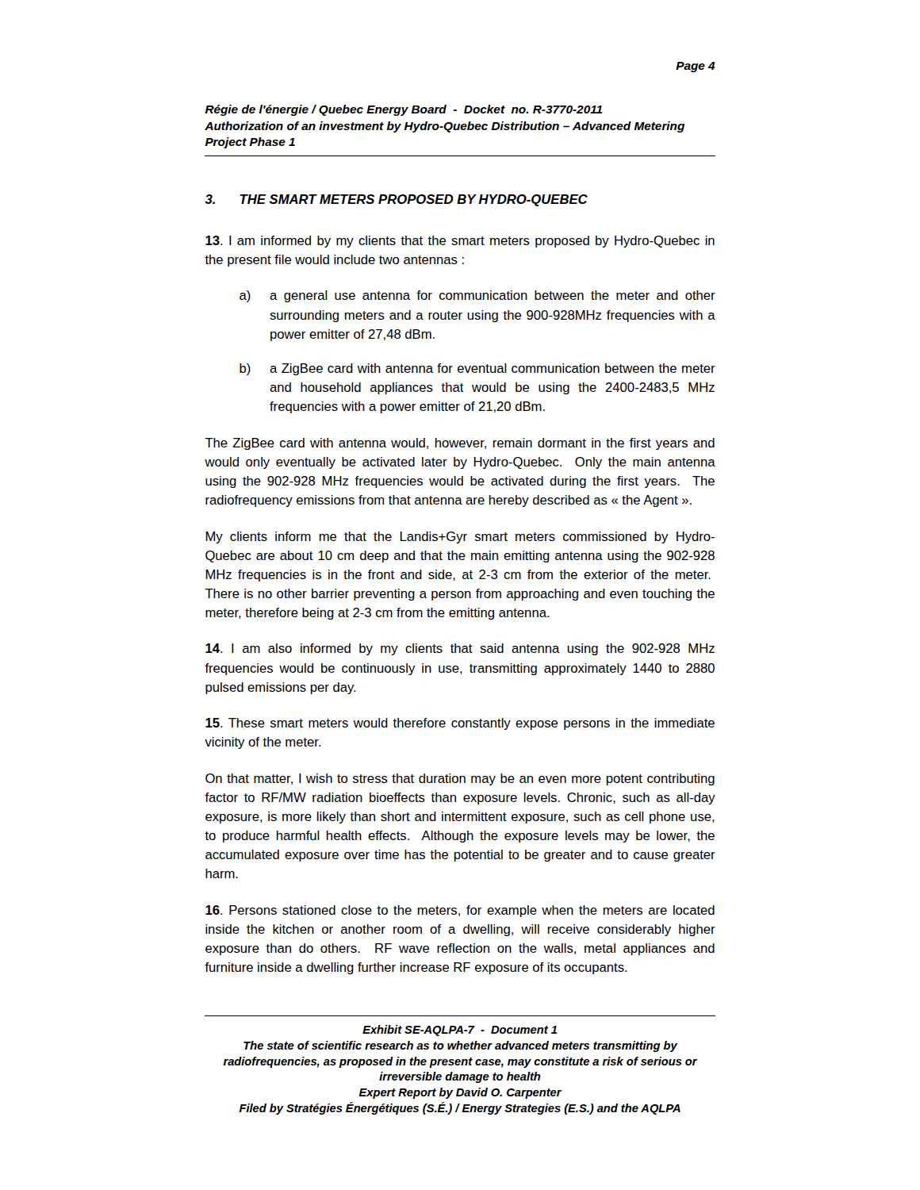Page 4
Régie de l'énergie / Quebec Energy Board - Docket no. R-3770-2011
Authorization of an investment by Hydro-Quebec Distribution – Advanced Metering Project Phase 1
3. THE SMART METERS PROPOSED BY HYDRO-QUEBEC
13. I am informed by my clients that the smart meters proposed by Hydro-Quebec in the present file would include two antennas :
a) a general use antenna for communication between the meter and other surrounding meters and a router using the 900-928MHz frequencies with a power emitter of 27,48 dBm.
b) a ZigBee card with antenna for eventual communication between the meter and household appliances that would be using the 2400-2483,5 MHz frequencies with a power emitter of 21,20 dBm.
The ZigBee card with antenna would, however, remain dormant in the first years and would only eventually be activated later by Hydro-Quebec. Only the main antenna using the 902-928 MHz frequencies would be activated during the first years. The radiofrequency emissions from that antenna are hereby described as « the Agent ».
My clients inform me that the Landis+Gyr smart meters commissioned by Hydro-Quebec are about 10 cm deep and that the main emitting antenna using the 902-928 MHz frequencies is in the front and side, at 2-3 cm from the exterior of the meter. There is no other barrier preventing a person from approaching and even touching the meter, therefore being at 2-3 cm from the emitting antenna.
14. I am also informed by my clients that said antenna using the 902-928 MHz frequencies would be continuously in use, transmitting approximately 1440 to 2880 pulsed emissions per day.
15. These smart meters would therefore constantly expose persons in the immediate vicinity of the meter.
On that matter, I wish to stress that duration may be an even more potent contributing factor to RF/MW radiation bioeffects than exposure levels. Chronic, such as all-day exposure, is more likely than short and intermittent exposure, such as cell phone use, to produce harmful health effects. Although the exposure levels may be lower, the accumulated exposure over time has the potential to be greater and to cause greater harm.
16. Persons stationed close to the meters, for example when the meters are located inside the kitchen or another room of a dwelling, will receive considerably higher exposure than do others. RF wave reflection on the walls, metal appliances and furniture inside a dwelling further increase RF exposure of its occupants.
Exhibit SE-AQLPA-7 - Document 1
The state of scientific research as to whether advanced meters transmitting by radiofrequencies, as proposed in the present case, may constitute a risk of serious or irreversible damage to health
Expert Report by David O. Carpenter
Filed by Stratégies Énergétiques (S.É.) / Energy Strategies (E.S.) and the AQLPA